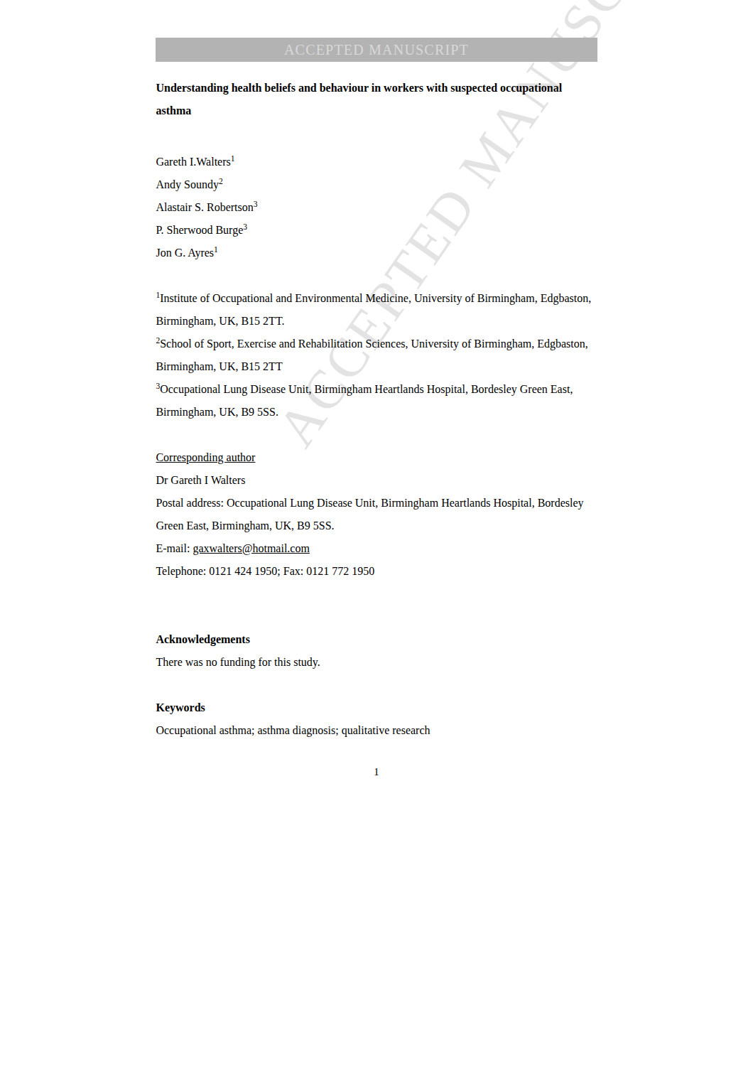ACCEPTED MANUSCRIPT
ACCEPTED MANUSCRIPT
Understanding health beliefs and behaviour in workers with suspected occupational asthma
Gareth I.Walters1
Andy Soundy2
Alastair S. Robertson3
P. Sherwood Burge3
Jon G. Ayres1
1Institute of Occupational and Environmental Medicine, University of Birmingham, Edgbaston, Birmingham, UK, B15 2TT.
2School of Sport, Exercise and Rehabilitation Sciences, University of Birmingham, Edgbaston, Birmingham, UK, B15 2TT
3Occupational Lung Disease Unit, Birmingham Heartlands Hospital, Bordesley Green East, Birmingham, UK, B9 5SS.
Corresponding author
Dr Gareth I Walters
Postal address: Occupational Lung Disease Unit, Birmingham Heartlands Hospital, Bordesley Green East, Birmingham, UK, B9 5SS.
E-mail: gaxwalters@hotmail.com
Telephone: 0121 424 1950; Fax: 0121 772 1950
Acknowledgements
There was no funding for this study.
Keywords
Occupational asthma; asthma diagnosis; qualitative research
1